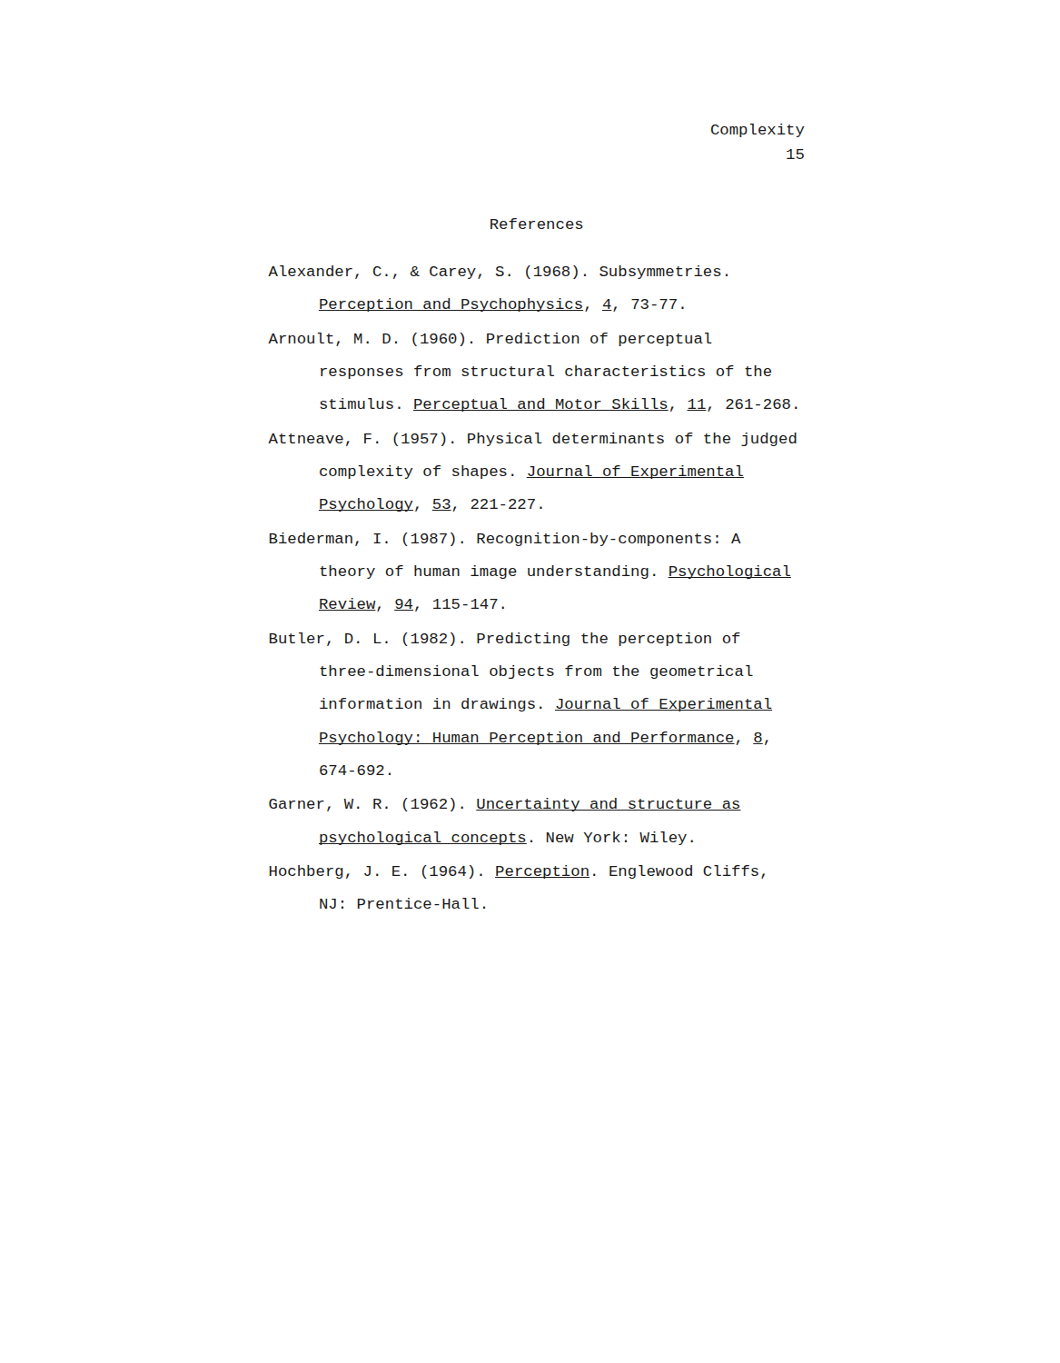Complexity
15
References
Alexander, C., & Carey, S. (1968). Subsymmetries. Perception and Psychophysics, 4, 73-77.
Arnoult, M. D. (1960). Prediction of perceptual responses from structural characteristics of the stimulus. Perceptual and Motor Skills, 11, 261-268.
Attneave, F. (1957). Physical determinants of the judged complexity of shapes. Journal of Experimental Psychology, 53, 221-227.
Biederman, I. (1987). Recognition-by-components: A theory of human image understanding. Psychological Review, 94, 115-147.
Butler, D. L. (1982). Predicting the perception of three-dimensional objects from the geometrical information in drawings. Journal of Experimental Psychology: Human Perception and Performance, 8, 674-692.
Garner, W. R. (1962). Uncertainty and structure as psychological concepts. New York: Wiley.
Hochberg, J. E. (1964). Perception. Englewood Cliffs, NJ: Prentice-Hall.